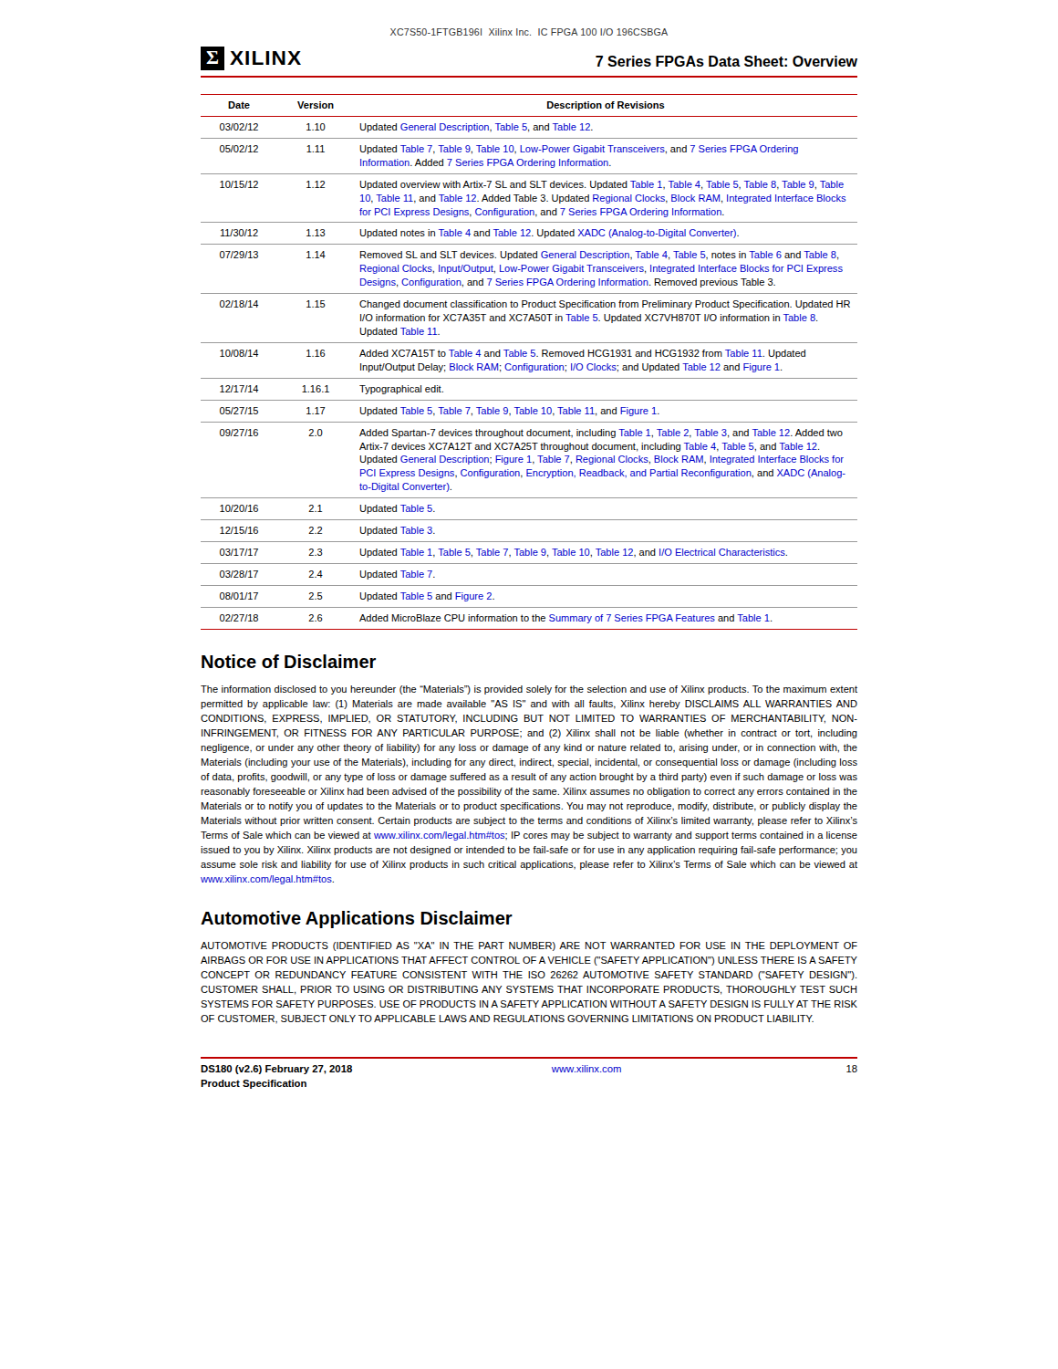XC7S50-1FTGB196I Xilinx Inc. IC FPGA 100 I/O 196CSBGA
Σ
XILINX
7 Series FPGAs Data Sheet: Overview
| Date | Version | Description of Revisions |
| --- | --- | --- |
| 03/02/12 | 1.10 | Updated General Description , Table 5 , and Table 12 . |
| 05/02/12 | 1.11 | Updated Table 7 , Table 9 , Table 10 , Low-Power Gigabit Transceivers , and 7 Series FPGA Ordering Information . Added 7 Series FPGA Ordering Information . |
| 10/15/12 | 1.12 | Updated overview with Artix-7 SL and SLT devices. Updated Table 1 , Table 4 , Table 5 , Table 8 , Table 9 , Table 10 , Table 11 , and Table 12 . Added Table 3. Updated Regional Clocks , Block RAM , Integrated Interface Blocks for PCI Express Designs , Configuration , and 7 Series FPGA Ordering Information . |
| 11/30/12 | 1.13 | Updated notes in Table 4 and Table 12 . Updated XADC (Analog-to-Digital Converter) . |
| 07/29/13 | 1.14 | Removed SL and SLT devices. Updated General Description , Table 4 , Table 5 , notes in Table 6 and Table 8 , Regional Clocks , Input/Output , Low-Power Gigabit Transceivers , Integrated Interface Blocks for PCI Express Designs , Configuration , and 7 Series FPGA Ordering Information . Removed previous Table 3. |
| 02/18/14 | 1.15 | Changed document classification to Product Specification from Preliminary Product Specification. Updated HR I/O information for XC7A35T and XC7A50T in Table 5 . Updated XC7VH870T I/O information in Table 8 . Updated Table 11 . |
| 10/08/14 | 1.16 | Added XC7A15T to Table 4 and Table 5 . Removed HCG1931 and HCG1932 from Table 11 . Updated Input/Output Delay; Block RAM ; Configuration ; I/O Clocks ; and Updated Table 12 and Figure 1 . |
| 12/17/14 | 1.16.1 | Typographical edit. |
| 05/27/15 | 1.17 | Updated Table 5 , Table 7 , Table 9 , Table 10 , Table 11 , and Figure 1 . |
| 09/27/16 | 2.0 | Added Spartan-7 devices throughout document, including Table 1 , Table 2 , Table 3 , and Table 12 . Added two Artix-7 devices XC7A12T and XC7A25T throughout document, including Table 4 , Table 5 , and Table 12 . Updated General Description ; Figure 1 , Table 7 , Regional Clocks , Block RAM , Integrated Interface Blocks for PCI Express Designs , Configuration , Encryption, Readback, and Partial Reconfiguration , and XADC (Analog-to-Digital Converter) . |
| 10/20/16 | 2.1 | Updated Table 5 . |
| 12/15/16 | 2.2 | Updated Table 3 . |
| 03/17/17 | 2.3 | Updated Table 1 , Table 5 , Table 7 , Table 9 , Table 10 , Table 12 , and I/O Electrical Characteristics . |
| 03/28/17 | 2.4 | Updated Table 7 . |
| 08/01/17 | 2.5 | Updated Table 5 and Figure 2 . |
| 02/27/18 | 2.6 | Added MicroBlaze CPU information to the Summary of 7 Series FPGA Features and Table 1 . |
Notice of Disclaimer
The information disclosed to you hereunder (the “Materials”) is provided solely for the selection and use of Xilinx products. To the maximum extent permitted by applicable law: (1) Materials are made available "AS IS" and with all faults, Xilinx hereby DISCLAIMS ALL WARRANTIES AND CONDITIONS, EXPRESS, IMPLIED, OR STATUTORY, INCLUDING BUT NOT LIMITED TO WARRANTIES OF MERCHANTABILITY, NON-INFRINGEMENT, OR FITNESS FOR ANY PARTICULAR PURPOSE; and (2) Xilinx shall not be liable (whether in contract or tort, including negligence, or under any other theory of liability) for any loss or damage of any kind or nature related to, arising under, or in connection with, the Materials (including your use of the Materials), including for any direct, indirect, special, incidental, or consequential loss or damage (including loss of data, profits, goodwill, or any type of loss or damage suffered as a result of any action brought by a third party) even if such damage or loss was reasonably foreseeable or Xilinx had been advised of the possibility of the same. Xilinx assumes no obligation to correct any errors contained in the Materials or to notify you of updates to the Materials or to product specifications. You may not reproduce, modify, distribute, or publicly display the Materials without prior written consent. Certain products are subject to the terms and conditions of Xilinx’s limited warranty, please refer to Xilinx’s Terms of Sale which can be viewed at www.xilinx.com/legal.htm#tos; IP cores may be subject to warranty and support terms contained in a license issued to you by Xilinx. Xilinx products are not designed or intended to be fail-safe or for use in any application requiring fail-safe performance; you assume sole risk and liability for use of Xilinx products in such critical applications, please refer to Xilinx’s Terms of Sale which can be viewed at www.xilinx.com/legal.htm#tos.
Automotive Applications Disclaimer
AUTOMOTIVE PRODUCTS (IDENTIFIED AS "XA" IN THE PART NUMBER) ARE NOT WARRANTED FOR USE IN THE DEPLOYMENT OF AIRBAGS OR FOR USE IN APPLICATIONS THAT AFFECT CONTROL OF A VEHICLE ("SAFETY APPLICATION") UNLESS THERE IS A SAFETY CONCEPT OR REDUNDANCY FEATURE CONSISTENT WITH THE ISO 26262 AUTOMOTIVE SAFETY STANDARD ("SAFETY DESIGN"). CUSTOMER SHALL, PRIOR TO USING OR DISTRIBUTING ANY SYSTEMS THAT INCORPORATE PRODUCTS, THOROUGHLY TEST SUCH SYSTEMS FOR SAFETY PURPOSES. USE OF PRODUCTS IN A SAFETY APPLICATION WITHOUT A SAFETY DESIGN IS FULLY AT THE RISK OF CUSTOMER, SUBJECT ONLY TO APPLICABLE LAWS AND REGULATIONS GOVERNING LIMITATIONS ON PRODUCT LIABILITY.
DS180 (v2.6) February 27, 2018
Product Specification
www.xilinx.com
18